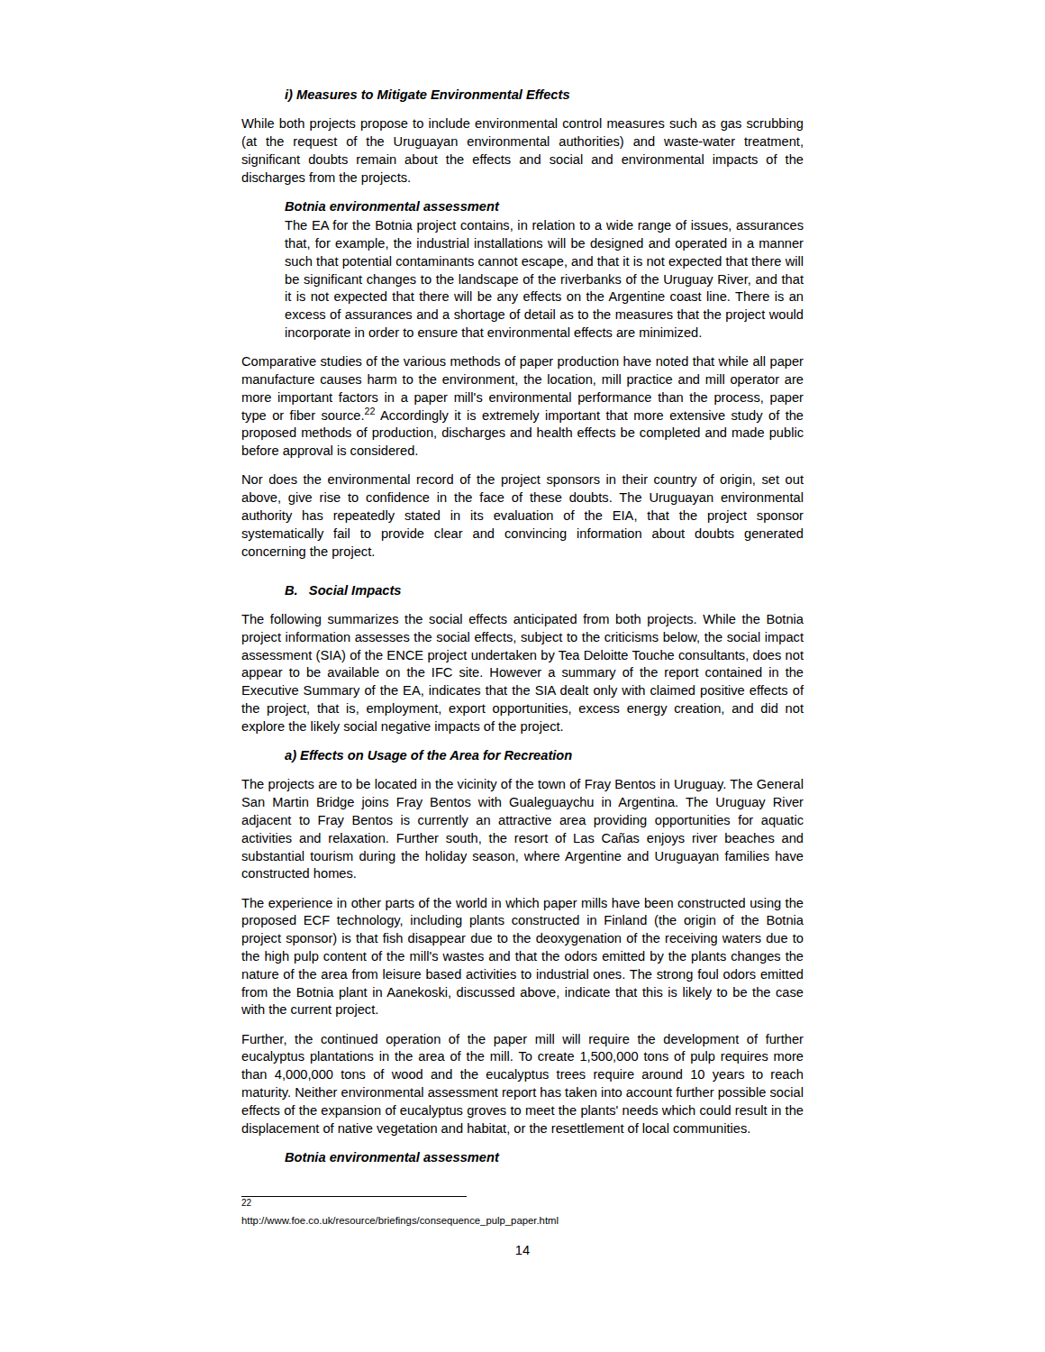i) Measures to Mitigate Environmental Effects
While both projects propose to include environmental control measures such as gas scrubbing (at the request of the Uruguayan environmental authorities) and waste-water treatment, significant doubts remain about the effects and social and environmental impacts of the discharges from the projects.
Botnia environmental assessment
The EA for the Botnia project contains, in relation to a wide range of issues, assurances that, for example, the industrial installations will be designed and operated in a manner such that potential contaminants cannot escape, and that it is not expected that there will be significant changes to the landscape of the riverbanks of the Uruguay River, and that it is not expected that there will be any effects on the Argentine coast line. There is an excess of assurances and a shortage of detail as to the measures that the project would incorporate in order to ensure that environmental effects are minimized.
Comparative studies of the various methods of paper production have noted that while all paper manufacture causes harm to the environment, the location, mill practice and mill operator are more important factors in a paper mill's environmental performance than the process, paper type or fiber source.22 Accordingly it is extremely important that more extensive study of the proposed methods of production, discharges and health effects be completed and made public before approval is considered.
Nor does the environmental record of the project sponsors in their country of origin, set out above, give rise to confidence in the face of these doubts. The Uruguayan environmental authority has repeatedly stated in its evaluation of the EIA, that the project sponsor systematically fail to provide clear and convincing information about doubts generated concerning the project.
B. Social Impacts
The following summarizes the social effects anticipated from both projects. While the Botnia project information assesses the social effects, subject to the criticisms below, the social impact assessment (SIA) of the ENCE project undertaken by Tea Deloitte Touche consultants, does not appear to be available on the IFC site. However a summary of the report contained in the Executive Summary of the EA, indicates that the SIA dealt only with claimed positive effects of the project, that is, employment, export opportunities, excess energy creation, and did not explore the likely social negative impacts of the project.
a) Effects on Usage of the Area for Recreation
The projects are to be located in the vicinity of the town of Fray Bentos in Uruguay. The General San Martin Bridge joins Fray Bentos with Gualeguaychu in Argentina. The Uruguay River adjacent to Fray Bentos is currently an attractive area providing opportunities for aquatic activities and relaxation. Further south, the resort of Las Cañas enjoys river beaches and substantial tourism during the holiday season, where Argentine and Uruguayan families have constructed homes.
The experience in other parts of the world in which paper mills have been constructed using the proposed ECF technology, including plants constructed in Finland (the origin of the Botnia project sponsor) is that fish disappear due to the deoxygenation of the receiving waters due to the high pulp content of the mill's wastes and that the odors emitted by the plants changes the nature of the area from leisure based activities to industrial ones. The strong foul odors emitted from the Botnia plant in Aanekoski, discussed above, indicate that this is likely to be the case with the current project.
Further, the continued operation of the paper mill will require the development of further eucalyptus plantations in the area of the mill. To create 1,500,000 tons of pulp requires more than 4,000,000 tons of wood and the eucalyptus trees require around 10 years to reach maturity. Neither environmental assessment report has taken into account further possible social effects of the expansion of eucalyptus groves to meet the plants' needs which could result in the displacement of native vegetation and habitat, or the resettlement of local communities.
Botnia environmental assessment
22 http://www.foe.co.uk/resource/briefings/consequence_pulp_paper.html
14